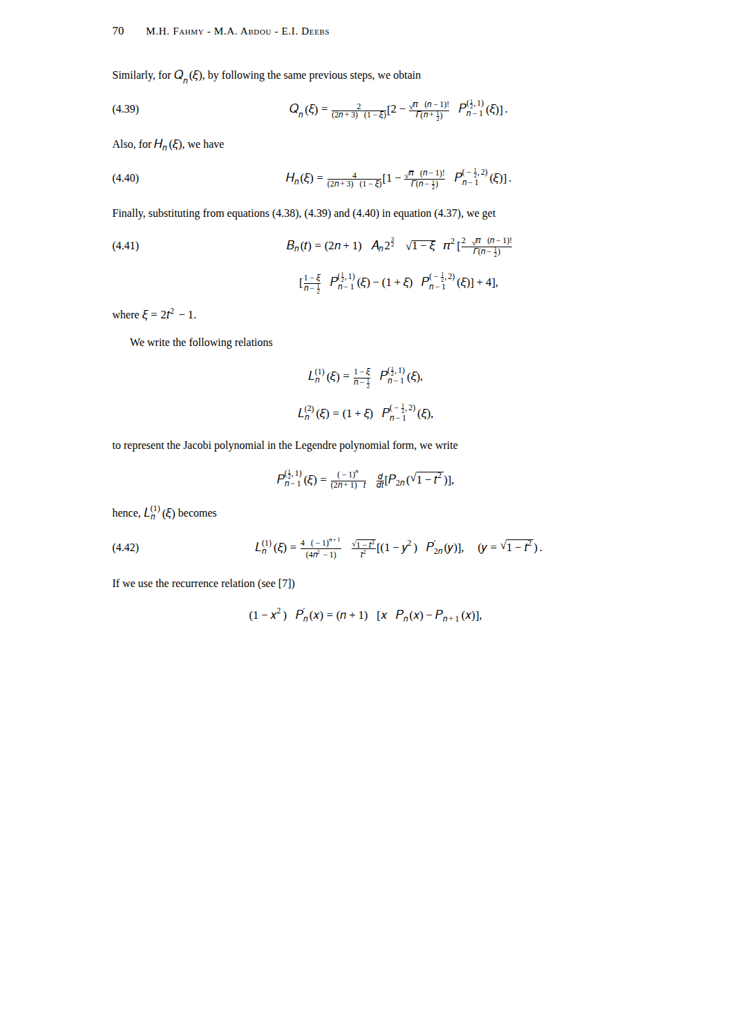70 M.H. Fahmy - M.A. Abdou - E.I. Deebs
Similarly, for Qn(ξ), by following the same previous steps, we obtain
(4.39) Qn(ξ) = 2(2n+3) (1−ξ) [ 2− π (n−1)! Γ(n+12)   Pn−1(12,1) (ξ) ] .
Also, for Hn(ξ), we have
(4.40) Hn(ξ) = 4(2n+3) (1−ξ) [ 1− π (n−1)! Γ(n−12)   Pn−1(−12,2) (ξ) ] .
Finally, substituting from equations (4.38), (4.39) and (4.40) in equation (4.37), we get
(4.41) Bn(t) = (2n+1)   An 232   1−ξ   π2 [ 2 π (n−1)! Γ(n−12)
[ 1−ξ n−12   Pn−1(12,1) (ξ) − (1+ξ)   Pn−1(−12,2) (ξ) ] +4 ] ,
where ξ=2t2−1.
We write the following relations
Ln(1) (ξ) = 1−ξ n−12   Pn−1(12,1) (ξ) ,
Ln(2) (ξ) = (1+ξ)   Pn−1(−12,2) (ξ) ,
to represent the Jacobi polynomial in the Legendre polynomial form, we write
Pn−1(12,1) (ξ) = (−1)n (2n+1) t   ddt [ P2n (1−t2) ] ,
hence, Ln(1)(ξ) becomes
(4.42) Ln(1) (ξ) = 4 (−1)n+1 (4n2−1)   1−t2 t2 [ (1−y2)   P2n′ (y) ] , (y=1−t2) .
If we use the recurrence relation (see [7])
(1−x2)   Pn′ (x) = (n+1)   [ x   Pn(x) − Pn+1(x) ] ,